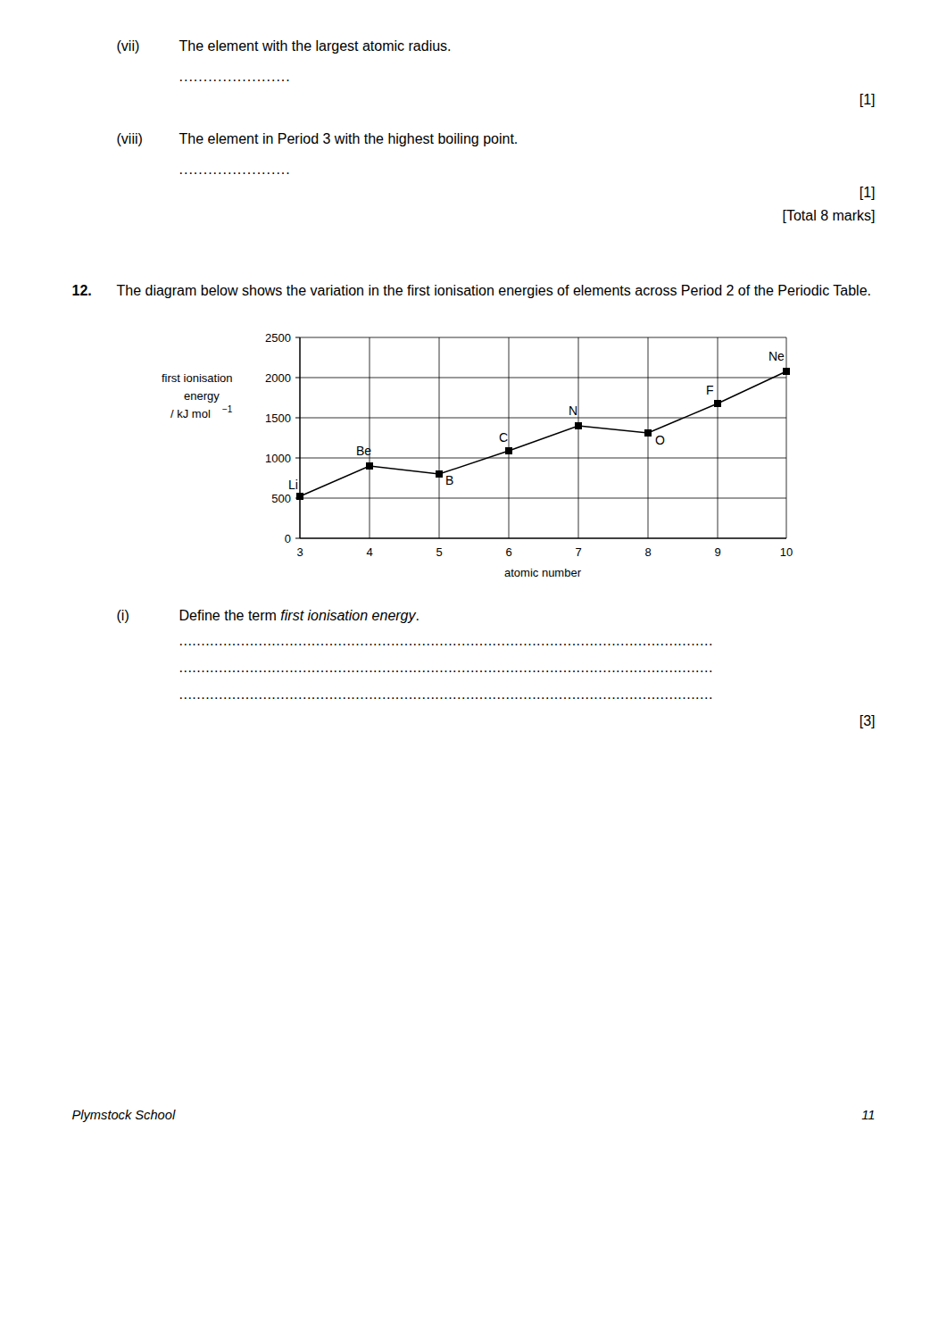(vii)
The element with the largest atomic radius.
.......................
[1]
(viii)
The element in Period 3 with the highest boiling point.
.......................
[1]
[Total 8 marks]
12.
The diagram below shows the variation in the first ionisation energies of elements across Period 2 of the Periodic Table.
2500 2000 1500 1000 500 0 first ionisation energy / kJ mol −1 3 4 5 6 7 8 9 10 atomic number Li Be B C N O F Ne
(i)
Define the term first ionisation energy.
.........................................................................................................................
.........................................................................................................................
.........................................................................................................................
[3]
Plymstock School 11